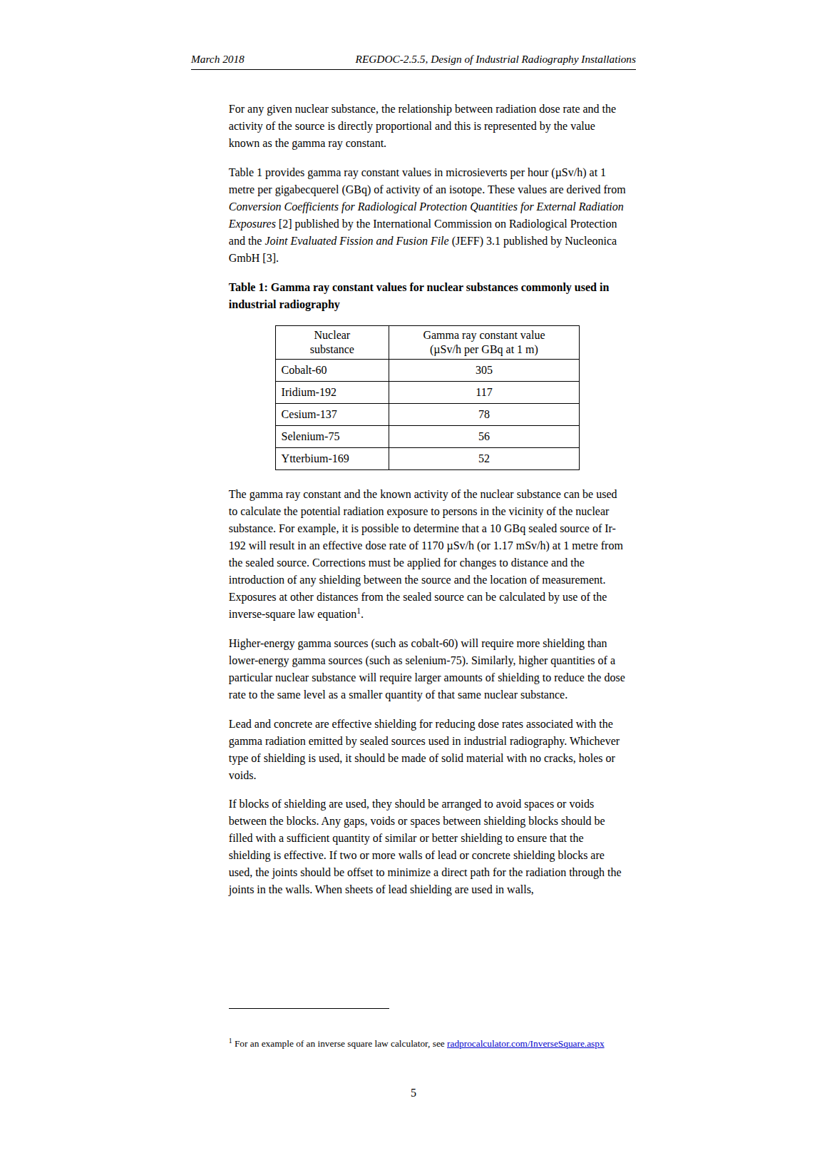March 2018
REGDOC-2.5.5, Design of Industrial Radiography Installations
For any given nuclear substance, the relationship between radiation dose rate and the activity of the source is directly proportional and this is represented by the value known as the gamma ray constant.
Table 1 provides gamma ray constant values in microsieverts per hour (µSv/h) at 1 metre per gigabecquerel (GBq) of activity of an isotope. These values are derived from Conversion Coefficients for Radiological Protection Quantities for External Radiation Exposures [2] published by the International Commission on Radiological Protection and the Joint Evaluated Fission and Fusion File (JEFF) 3.1 published by Nucleonica GmbH [3].
Table 1: Gamma ray constant values for nuclear substances commonly used in industrial radiography
| Nuclear substance | Gamma ray constant value (µSv/h per GBq at 1 m) |
| --- | --- |
| Cobalt-60 | 305 |
| Iridium-192 | 117 |
| Cesium-137 | 78 |
| Selenium-75 | 56 |
| Ytterbium-169 | 52 |
The gamma ray constant and the known activity of the nuclear substance can be used to calculate the potential radiation exposure to persons in the vicinity of the nuclear substance. For example, it is possible to determine that a 10 GBq sealed source of Ir-192 will result in an effective dose rate of 1170 µSv/h (or 1.17 mSv/h) at 1 metre from the sealed source. Corrections must be applied for changes to distance and the introduction of any shielding between the source and the location of measurement. Exposures at other distances from the sealed source can be calculated by use of the inverse-square law equation1.
Higher-energy gamma sources (such as cobalt-60) will require more shielding than lower-energy gamma sources (such as selenium-75). Similarly, higher quantities of a particular nuclear substance will require larger amounts of shielding to reduce the dose rate to the same level as a smaller quantity of that same nuclear substance.
Lead and concrete are effective shielding for reducing dose rates associated with the gamma radiation emitted by sealed sources used in industrial radiography. Whichever type of shielding is used, it should be made of solid material with no cracks, holes or voids.
If blocks of shielding are used, they should be arranged to avoid spaces or voids between the blocks. Any gaps, voids or spaces between shielding blocks should be filled with a sufficient quantity of similar or better shielding to ensure that the shielding is effective. If two or more walls of lead or concrete shielding blocks are used, the joints should be offset to minimize a direct path for the radiation through the joints in the walls. When sheets of lead shielding are used in walls,
1 For an example of an inverse square law calculator, see radprocalculator.com/InverseSquare.aspx
5